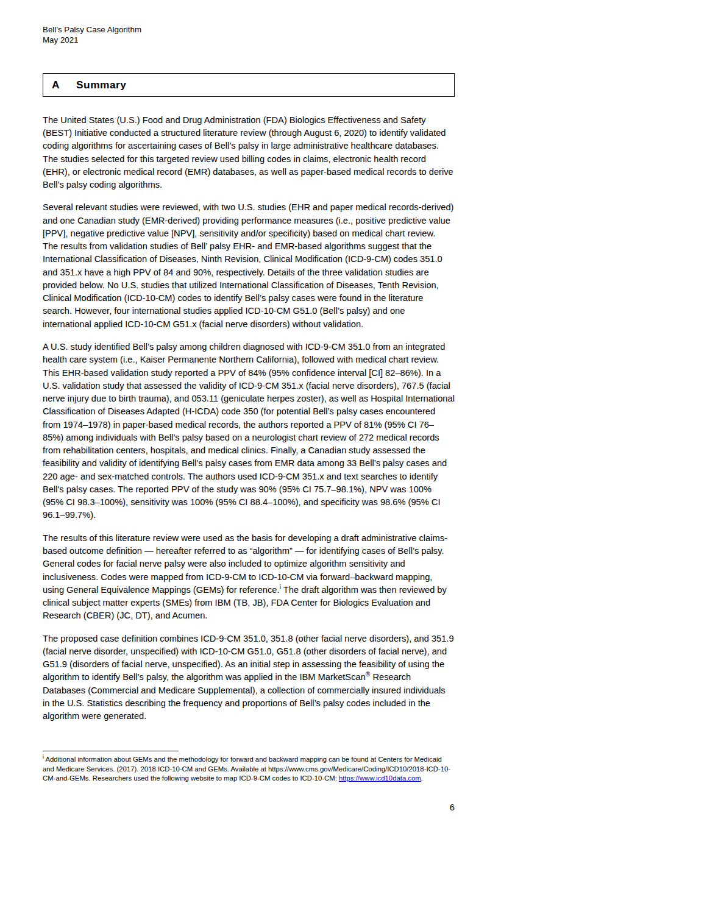Bell’s Palsy Case Algorithm
May 2021
ASummary
The United States (U.S.) Food and Drug Administration (FDA) Biologics Effectiveness and Safety (BEST) Initiative conducted a structured literature review (through August 6, 2020) to identify validated coding algorithms for ascertaining cases of Bell’s palsy in large administrative healthcare databases. The studies selected for this targeted review used billing codes in claims, electronic health record (EHR), or electronic medical record (EMR) databases, as well as paper-based medical records to derive Bell’s palsy coding algorithms.
Several relevant studies were reviewed, with two U.S. studies (EHR and paper medical records-derived) and one Canadian study (EMR-derived) providing performance measures (i.e., positive predictive value [PPV], negative predictive value [NPV], sensitivity and/or specificity) based on medical chart review. The results from validation studies of Bell’ palsy EHR- and EMR-based algorithms suggest that the International Classification of Diseases, Ninth Revision, Clinical Modification (ICD-9-CM) codes 351.0 and 351.x have a high PPV of 84 and 90%, respectively. Details of the three validation studies are provided below. No U.S. studies that utilized International Classification of Diseases, Tenth Revision, Clinical Modification (ICD-10-CM) codes to identify Bell’s palsy cases were found in the literature search. However, four international studies applied ICD-10-CM G51.0 (Bell’s palsy) and one international applied ICD-10-CM G51.x (facial nerve disorders) without validation.
A U.S. study identified Bell’s palsy among children diagnosed with ICD-9-CM 351.0 from an integrated health care system (i.e., Kaiser Permanente Northern California), followed with medical chart review. This EHR-based validation study reported a PPV of 84% (95% confidence interval [CI] 82–86%). In a U.S. validation study that assessed the validity of ICD-9-CM 351.x (facial nerve disorders), 767.5 (facial nerve injury due to birth trauma), and 053.11 (geniculate herpes zoster), as well as Hospital International Classification of Diseases Adapted (H-ICDA) code 350 (for potential Bell’s palsy cases encountered from 1974–1978) in paper-based medical records, the authors reported a PPV of 81% (95% CI 76–85%) among individuals with Bell’s palsy based on a neurologist chart review of 272 medical records from rehabilitation centers, hospitals, and medical clinics. Finally, a Canadian study assessed the feasibility and validity of identifying Bell's palsy cases from EMR data among 33 Bell’s palsy cases and 220 age- and sex-matched controls. The authors used ICD-9-CM 351.x and text searches to identify Bell's palsy cases. The reported PPV of the study was 90% (95% CI 75.7–98.1%), NPV was 100% (95% CI 98.3–100%), sensitivity was 100% (95% CI 88.4–100%), and specificity was 98.6% (95% CI 96.1–99.7%).
The results of this literature review were used as the basis for developing a draft administrative claims-based outcome definition — hereafter referred to as “algorithm” — for identifying cases of Bell’s palsy. General codes for facial nerve palsy were also included to optimize algorithm sensitivity and inclusiveness. Codes were mapped from ICD-9-CM to ICD-10-CM via forward–backward mapping, using General Equivalence Mappings (GEMs) for reference.i The draft algorithm was then reviewed by clinical subject matter experts (SMEs) from IBM (TB, JB), FDA Center for Biologics Evaluation and Research (CBER) (JC, DT), and Acumen.
The proposed case definition combines ICD-9-CM 351.0, 351.8 (other facial nerve disorders), and 351.9 (facial nerve disorder, unspecified) with ICD-10-CM G51.0, G51.8 (other disorders of facial nerve), and G51.9 (disorders of facial nerve, unspecified). As an initial step in assessing the feasibility of using the algorithm to identify Bell’s palsy, the algorithm was applied in the IBM MarketScan® Research Databases (Commercial and Medicare Supplemental), a collection of commercially insured individuals in the U.S. Statistics describing the frequency and proportions of Bell’s palsy codes included in the algorithm were generated.
i Additional information about GEMs and the methodology for forward and backward mapping can be found at Centers for Medicaid and Medicare Services. (2017). 2018 ICD-10-CM and GEMs. Available at https://www.cms.gov/Medicare/Coding/ICD10/2018-ICD-10-CM-and-GEMs. Researchers used the following website to map ICD-9-CM codes to ICD-10-CM: https://www.icd10data.com.
6